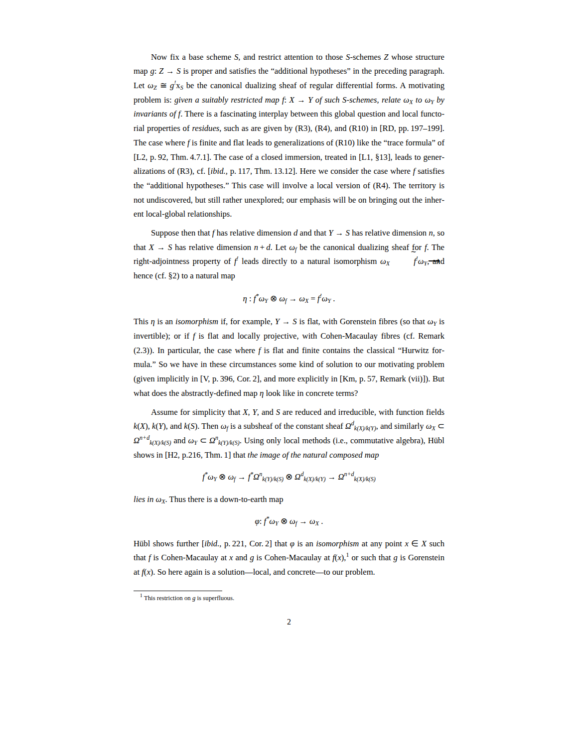Now fix a base scheme S, and restrict attention to those S-schemes Z whose structure map g: Z → S is proper and satisfies the “additional hypotheses” in the preceding paragraph. Let ωZ ≅ g!xS be the canonical dualizing sheaf of regular differential forms. A motivating problem is: given a suitably restricted map f: X → Y of such S-schemes, relate ωX to ωY by invariants of f. There is a fascinating interplay between this global question and local functorial properties of residues, such as are given by (R3), (R4), and (R10) in [RD, pp. 197–199]. The case where f is finite and flat leads to generalizations of (R10) like the “trace formula” of [L2, p. 92, Thm. 4.7.1]. The case of a closed immersion, treated in [L1, §13], leads to generalizations of (R3), cf. [ibid., p. 117, Thm. 13.12]. Here we consider the case where f satisfies the “additional hypotheses.” This case will involve a local version of (R4). The territory is not undiscovered, but still rather unexplored; our emphasis will be on bringing out the inherent local-global relationships.
Suppose then that f has relative dimension d and that Y → S has relative dimension n, so that X → S has relative dimension n + d. Let ωf be the canonical dualizing sheaf for f. The right-adjointness property of f! leads directly to a natural isomorphism ωX ∼⟶ f!ωY, and hence (cf. §2) to a natural map
η : f*ωY ⊗ ωf → ωX = f!ωY .
This η is an isomorphism if, for example, Y → S is flat, with Gorenstein fibres (so that ωY is invertible); or if f is flat and locally projective, with Cohen-Macaulay fibres (cf. Remark (2.3)). In particular, the case where f is flat and finite contains the classical “Hurwitz formula.” So we have in these circumstances some kind of solution to our motivating problem (given implicitly in [V, p. 396, Cor. 2], and more explicitly in [Km, p. 57, Remark (vii)]). But what does the abstractly-defined map η look like in concrete terms?
Assume for simplicity that X, Y, and S are reduced and irreducible, with function fields k(X), k(Y), and k(S). Then ωf is a subsheaf of the constant sheaf Ωdk(X)/k(Y), and similarly ωX ⊂ Ωn+dk(X)/k(S) and ωY ⊂ Ωnk(Y)/k(S). Using only local methods (i.e., commutative algebra), Hübl shows in [H2, p.216, Thm. 1] that the image of the natural composed map
f*ωY ⊗ ωf → f*Ωnk(Y)/k(S) ⊗ Ωdk(X)/k(Y) → Ωn+dk(X)/k(S)
lies in ωX. Thus there is a down-to-earth map
φ: f*ωY ⊗ ωf → ωX .
Hübl shows further [ibid., p. 221, Cor. 2] that φ is an isomorphism at any point x ∈ X such that f is Cohen-Macaulay at x and g is Cohen-Macaulay at f(x),1 or such that g is Gorenstein at f(x). So here again is a solution—local, and concrete—to our problem.
1 This restriction on g is superfluous.
2